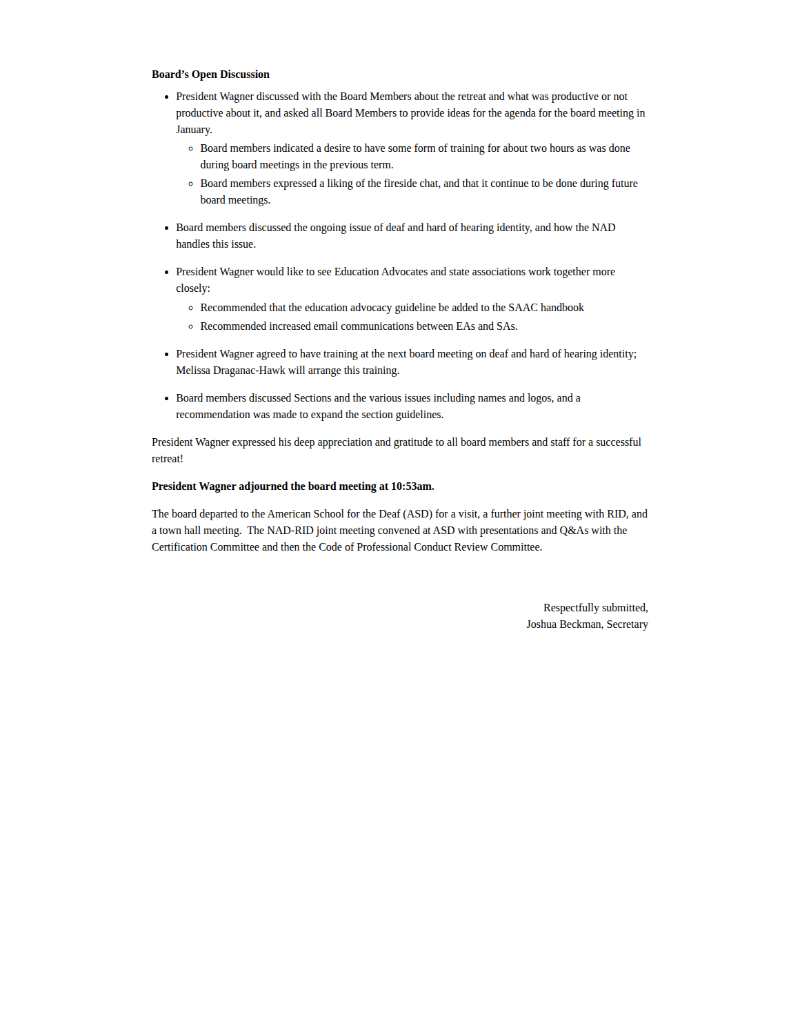Board’s Open Discussion
President Wagner discussed with the Board Members about the retreat and what was productive or not productive about it, and asked all Board Members to provide ideas for the agenda for the board meeting in January.
Board members indicated a desire to have some form of training for about two hours as was done during board meetings in the previous term.
Board members expressed a liking of the fireside chat, and that it continue to be done during future board meetings.
Board members discussed the ongoing issue of deaf and hard of hearing identity, and how the NAD handles this issue.
President Wagner would like to see Education Advocates and state associations work together more closely:
Recommended that the education advocacy guideline be added to the SAAC handbook
Recommended increased email communications between EAs and SAs.
President Wagner agreed to have training at the next board meeting on deaf and hard of hearing identity; Melissa Draganac-Hawk will arrange this training.
Board members discussed Sections and the various issues including names and logos, and a recommendation was made to expand the section guidelines.
President Wagner expressed his deep appreciation and gratitude to all board members and staff for a successful retreat!
President Wagner adjourned the board meeting at 10:53am.
The board departed to the American School for the Deaf (ASD) for a visit, a further joint meeting with RID, and a town hall meeting. The NAD-RID joint meeting convened at ASD with presentations and Q&As with the Certification Committee and then the Code of Professional Conduct Review Committee.
Respectfully submitted,
Joshua Beckman, Secretary